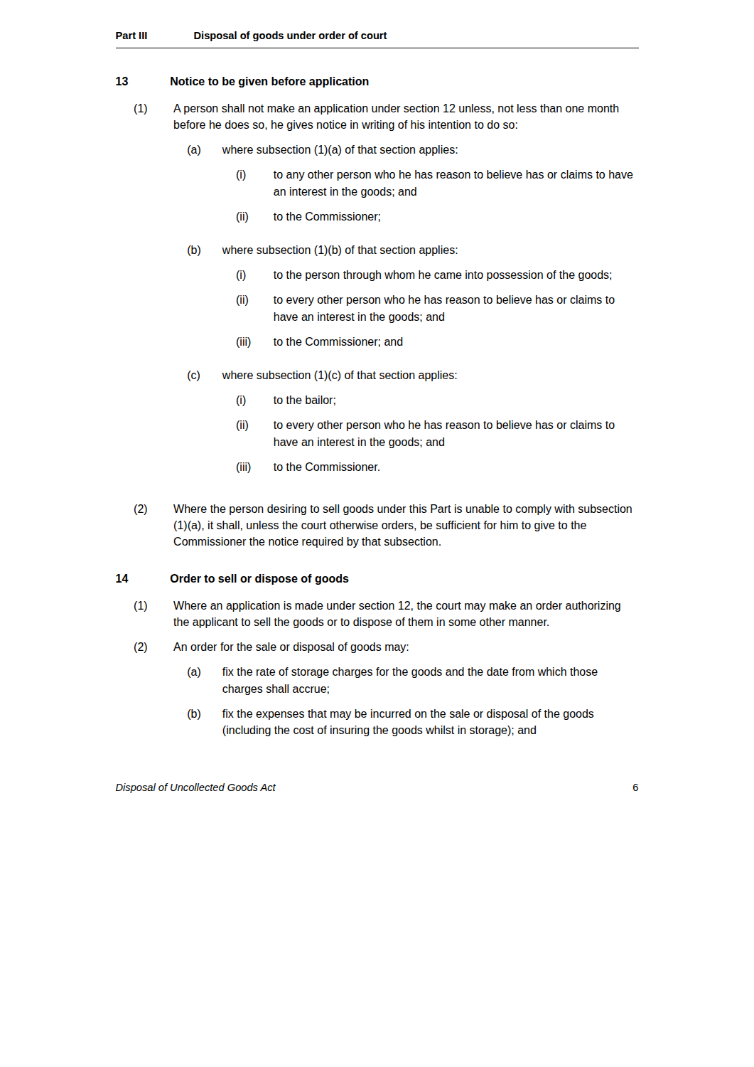Part III Disposal of goods under order of court
13 Notice to be given before application
(1)
A person shall not make an application under section 12 unless, not less than one month before he does so, he gives notice in writing of his intention to do so:
(a)
where subsection (1)(a) of that section applies:
(i)
to any other person who he has reason to believe has or claims to have an interest in the goods; and
(ii)
to the Commissioner;
(b)
where subsection (1)(b) of that section applies:
(i)
to the person through whom he came into possession of the goods;
(ii)
to every other person who he has reason to believe has or claims to have an interest in the goods; and
(iii)
to the Commissioner; and
(c)
where subsection (1)(c) of that section applies:
(i)
to the bailor;
(ii)
to every other person who he has reason to believe has or claims to have an interest in the goods; and
(iii)
to the Commissioner.
(2)
Where the person desiring to sell goods under this Part is unable to comply with subsection (1)(a), it shall, unless the court otherwise orders, be sufficient for him to give to the Commissioner the notice required by that subsection.
14 Order to sell or dispose of goods
(1)
Where an application is made under section 12, the court may make an order authorizing the applicant to sell the goods or to dispose of them in some other manner.
(2)
An order for the sale or disposal of goods may:
(a)
fix the rate of storage charges for the goods and the date from which those charges shall accrue;
(b)
fix the expenses that may be incurred on the sale or disposal of the goods (including the cost of insuring the goods whilst in storage); and
Disposal of Uncollected Goods Act 6